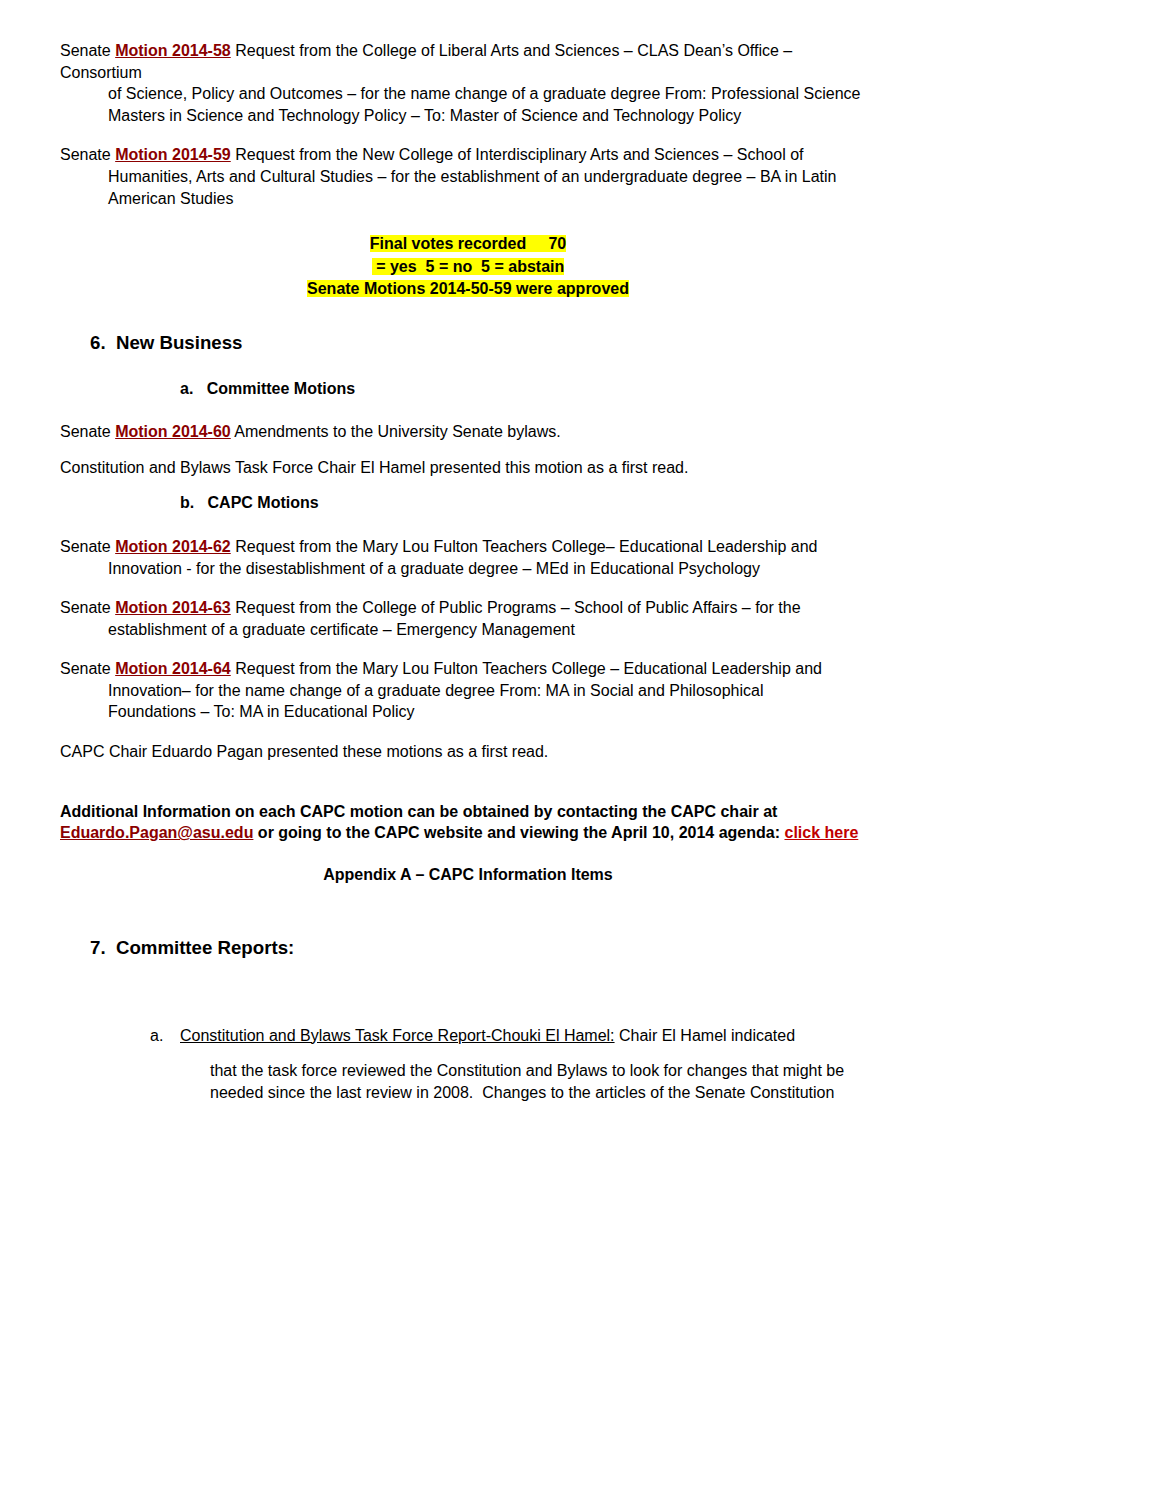Senate Motion 2014-58 Request from the College of Liberal Arts and Sciences – CLAS Dean’s Office – Consortium of Science, Policy and Outcomes – for the name change of a graduate degree From: Professional Science Masters in Science and Technology Policy – To: Master of Science and Technology Policy
Senate Motion 2014-59 Request from the New College of Interdisciplinary Arts and Sciences – School of Humanities, Arts and Cultural Studies – for the establishment of an undergraduate degree – BA in Latin American Studies
Final votes recorded 70
= yes 5 = no 5 = abstain
Senate Motions 2014-50-59 were approved
6. New Business
a. Committee Motions
Senate Motion 2014-60 Amendments to the University Senate bylaws.
Constitution and Bylaws Task Force Chair El Hamel presented this motion as a first read.
b. CAPC Motions
Senate Motion 2014-62 Request from the Mary Lou Fulton Teachers College– Educational Leadership and Innovation - for the disestablishment of a graduate degree – MEd in Educational Psychology
Senate Motion 2014-63 Request from the College of Public Programs – School of Public Affairs – for the establishment of a graduate certificate – Emergency Management
Senate Motion 2014-64 Request from the Mary Lou Fulton Teachers College – Educational Leadership and Innovation– for the name change of a graduate degree From: MA in Social and Philosophical Foundations – To: MA in Educational Policy
CAPC Chair Eduardo Pagan presented these motions as a first read.
Additional Information on each CAPC motion can be obtained by contacting the CAPC chair at Eduardo.Pagan@asu.edu or going to the CAPC website and viewing the April 10, 2014 agenda: click here
Appendix A – CAPC Information Items
7. Committee Reports:
a. Constitution and Bylaws Task Force Report-Chouki El Hamel: Chair El Hamel indicated
that the task force reviewed the Constitution and Bylaws to look for changes that might be
needed since the last review in 2008. Changes to the articles of the Senate Constitution